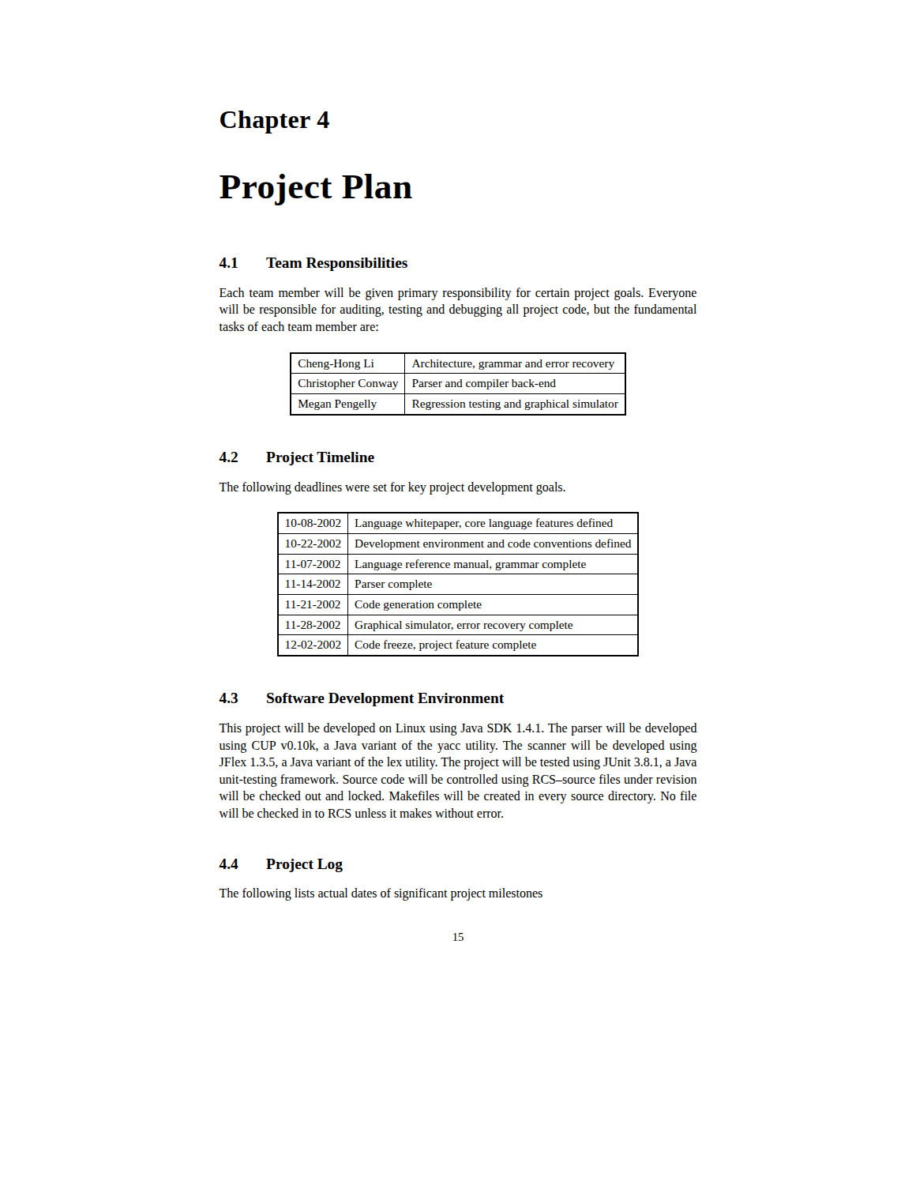Chapter 4
Project Plan
4.1 Team Responsibilities
Each team member will be given primary responsibility for certain project goals. Everyone will be responsible for auditing, testing and debugging all project code, but the fundamental tasks of each team member are:
| Cheng-Hong Li | Architecture, grammar and error recovery |
| Christopher Conway | Parser and compiler back-end |
| Megan Pengelly | Regression testing and graphical simulator |
4.2 Project Timeline
The following deadlines were set for key project development goals.
| 10-08-2002 | Language whitepaper, core language features defined |
| 10-22-2002 | Development environment and code conventions defined |
| 11-07-2002 | Language reference manual, grammar complete |
| 11-14-2002 | Parser complete |
| 11-21-2002 | Code generation complete |
| 11-28-2002 | Graphical simulator, error recovery complete |
| 12-02-2002 | Code freeze, project feature complete |
4.3 Software Development Environment
This project will be developed on Linux using Java SDK 1.4.1. The parser will be developed using CUP v0.10k, a Java variant of the yacc utility. The scanner will be developed using JFlex 1.3.5, a Java variant of the lex utility. The project will be tested using JUnit 3.8.1, a Java unit-testing framework. Source code will be controlled using RCS–source files under revision will be checked out and locked. Makefiles will be created in every source directory. No file will be checked in to RCS unless it makes without error.
4.4 Project Log
The following lists actual dates of significant project milestones
15